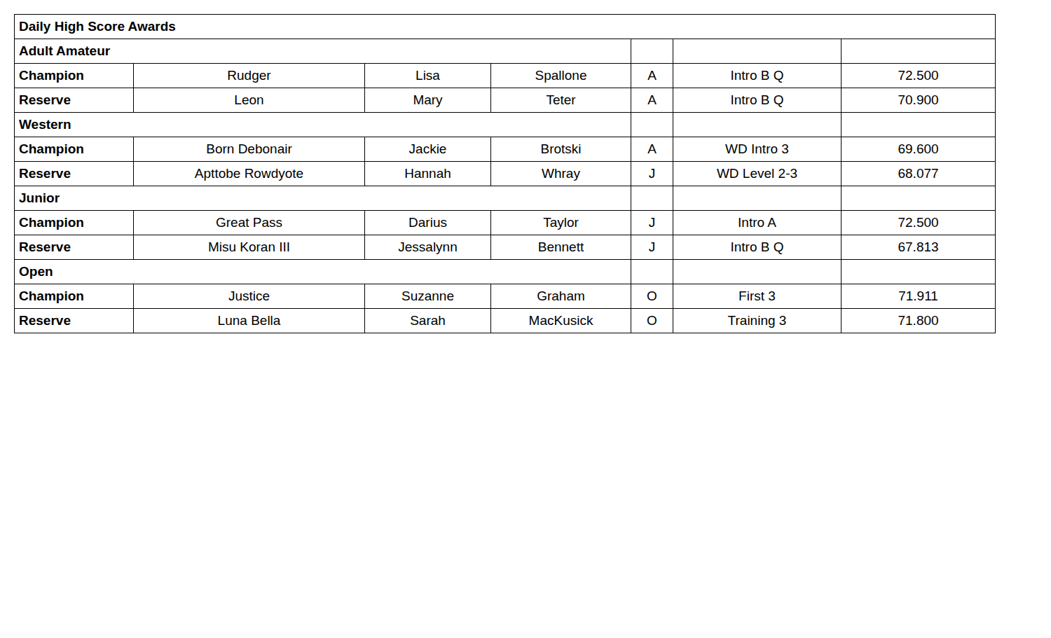| Daily High Score Awards |
| Adult Amateur | | | |
| Champion | Rudger | Lisa | Spallone | A | Intro B Q | 72.500 |
| Reserve | Leon | Mary | Teter | A | Intro B Q | 70.900 |
| Western | | | |
| Champion | Born Debonair | Jackie | Brotski | A | WD Intro 3 | 69.600 |
| Reserve | Apttobe Rowdyote | Hannah | Whray | J | WD Level 2-3 | 68.077 |
| Junior | | | |
| Champion | Great Pass | Darius | Taylor | J | Intro A | 72.500 |
| Reserve | Misu Koran III | Jessalynn | Bennett | J | Intro B Q | 67.813 |
| Open | | | |
| Champion | Justice | Suzanne | Graham | O | First 3 | 71.911 |
| Reserve | Luna Bella | Sarah | MacKusick | O | Training 3 | 71.800 |